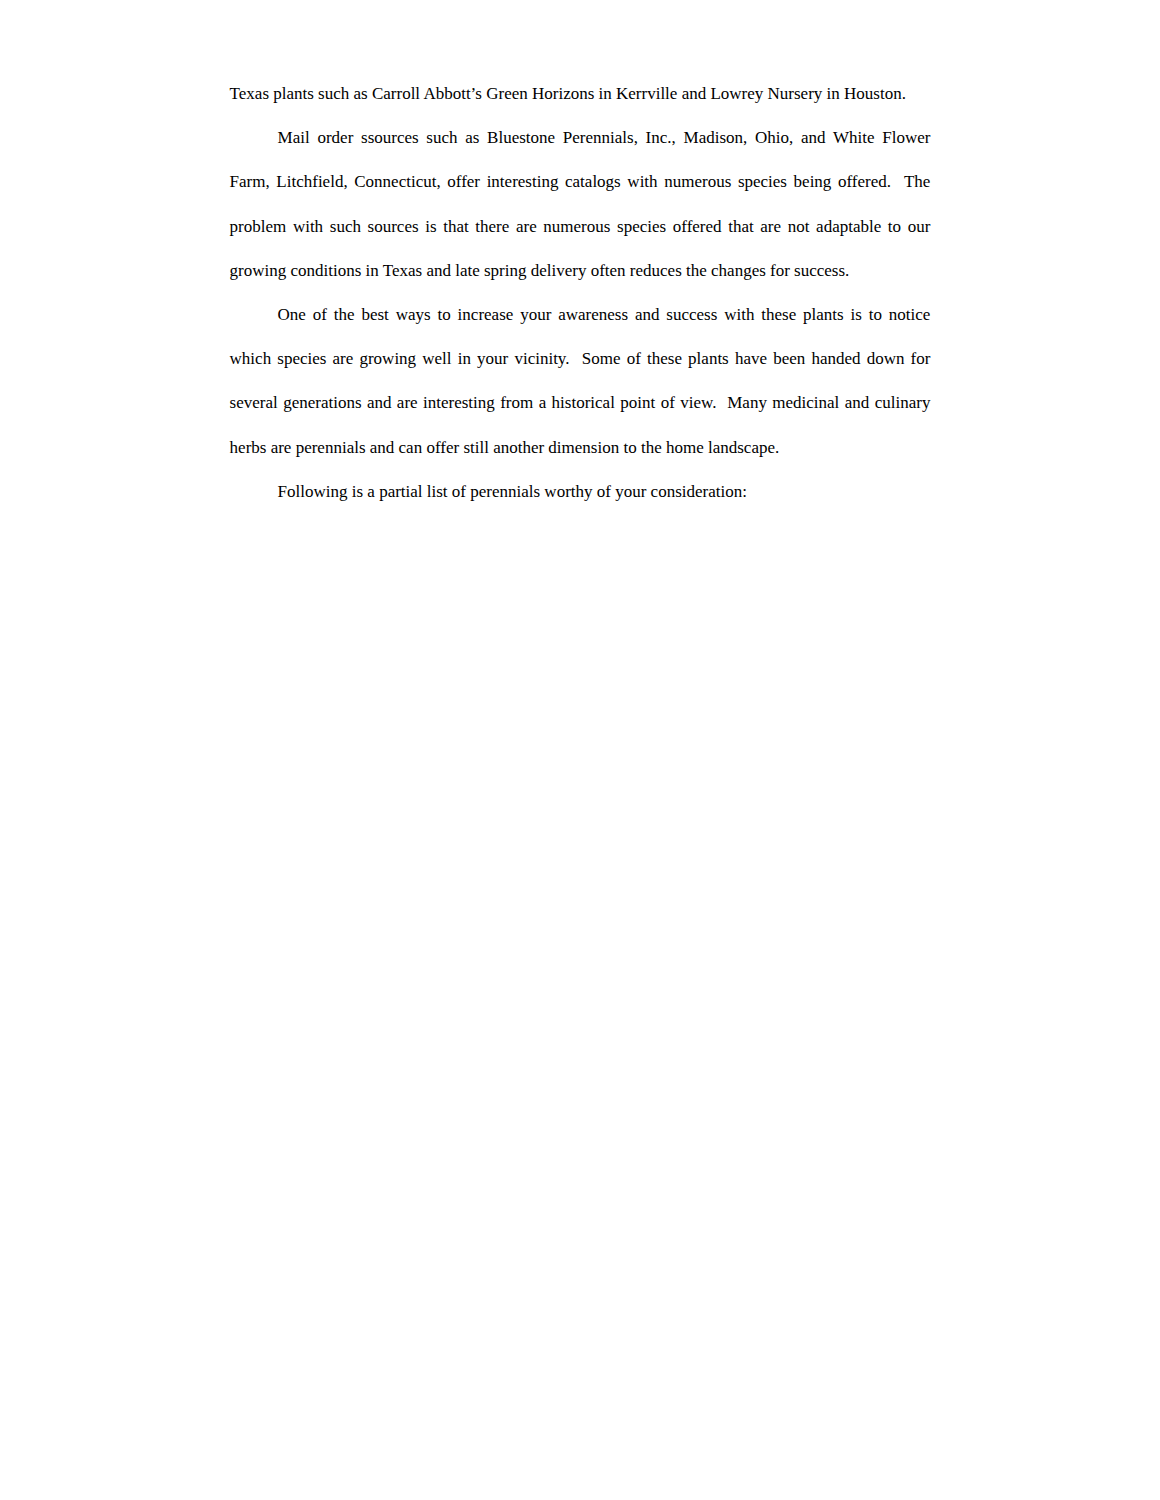Texas plants such as Carroll Abbott’s Green Horizons in Kerrville and Lowrey Nursery in Houston.
Mail order ssources such as Bluestone Perennials, Inc., Madison, Ohio, and White Flower Farm, Litchfield, Connecticut, offer interesting catalogs with numerous species being offered. The problem with such sources is that there are numerous species offered that are not adaptable to our growing conditions in Texas and late spring delivery often reduces the changes for success.
One of the best ways to increase your awareness and success with these plants is to notice which species are growing well in your vicinity. Some of these plants have been handed down for several generations and are interesting from a historical point of view. Many medicinal and culinary herbs are perennials and can offer still another dimension to the home landscape.
Following is a partial list of perennials worthy of your consideration: